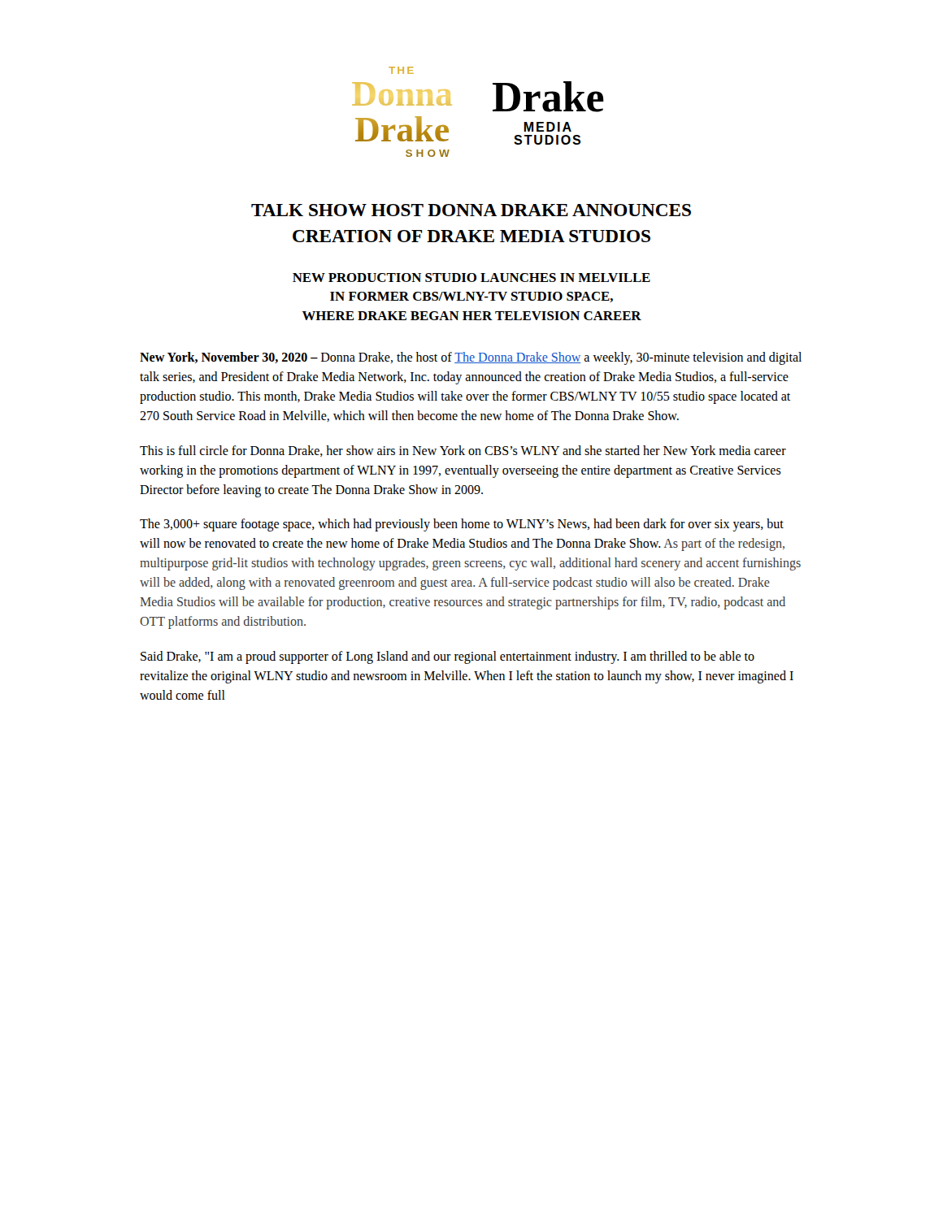The Donna
Drake Show
Drake Media
Studios
Talk Show Host Donna Drake Announces
Creation of Drake Media Studios
New Production Studio Launches in Melville
in Former CBS/WLNY-TV Studio Space,
Where Drake Began Her Television Career
New York, November 30, 2020 – Donna Drake, the host of The Donna Drake Show a weekly, 30-minute television and digital talk series, and President of Drake Media Network, Inc. today announced the creation of Drake Media Studios, a full-service production studio. This month, Drake Media Studios will take over the former CBS/WLNY TV 10/55 studio space located at 270 South Service Road in Melville, which will then become the new home of The Donna Drake Show.
This is full circle for Donna Drake, her show airs in New York on CBS’s WLNY and she started her New York media career working in the promotions department of WLNY in 1997, eventually overseeing the entire department as Creative Services Director before leaving to create The Donna Drake Show in 2009.
The 3,000+ square footage space, which had previously been home to WLNY’s News, had been dark for over six years, but will now be renovated to create the new home of Drake Media Studios and The Donna Drake Show. As part of the redesign, multipurpose grid-lit studios with technology upgrades, green screens, cyc wall, additional hard scenery and accent furnishings will be added, along with a renovated greenroom and guest area. A full-service podcast studio will also be created. Drake Media Studios will be available for production, creative resources and strategic partnerships for film, TV, radio, podcast and OTT platforms and distribution.
Said Drake, "I am a proud supporter of Long Island and our regional entertainment industry. I am thrilled to be able to revitalize the original WLNY studio and newsroom in Melville. When I left the station to launch my show, I never imagined I would come full